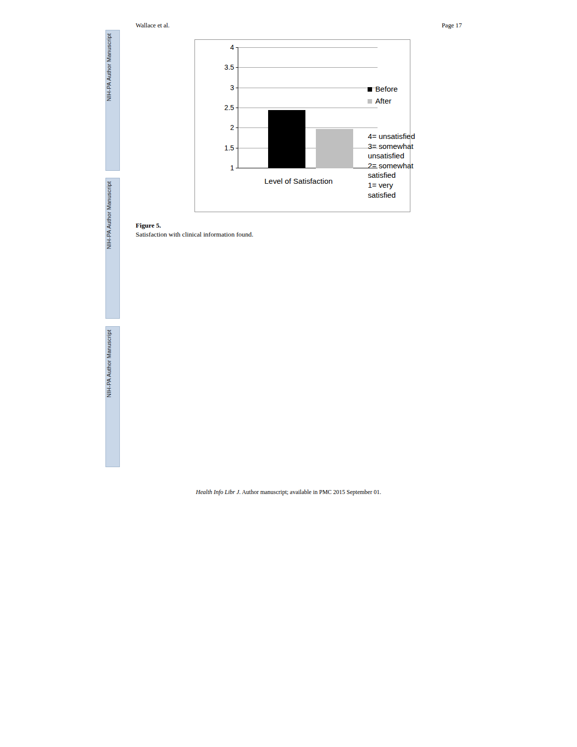NIH-PA Author Manuscript
NIH-PA Author Manuscript
NIH-PA Author Manuscript
Wallace et al. Page 17
4
3.5
3
2.5
2
1.5
1
Level of Satisfaction
Before
After
4= unsatisfied
3= somewhat unsatisfied
2= somewhat satisfied
1= very satisfied
Figure 5.
Satisfaction with clinical information found.
Health Info Libr J. Author manuscript; available in PMC 2015 September 01.